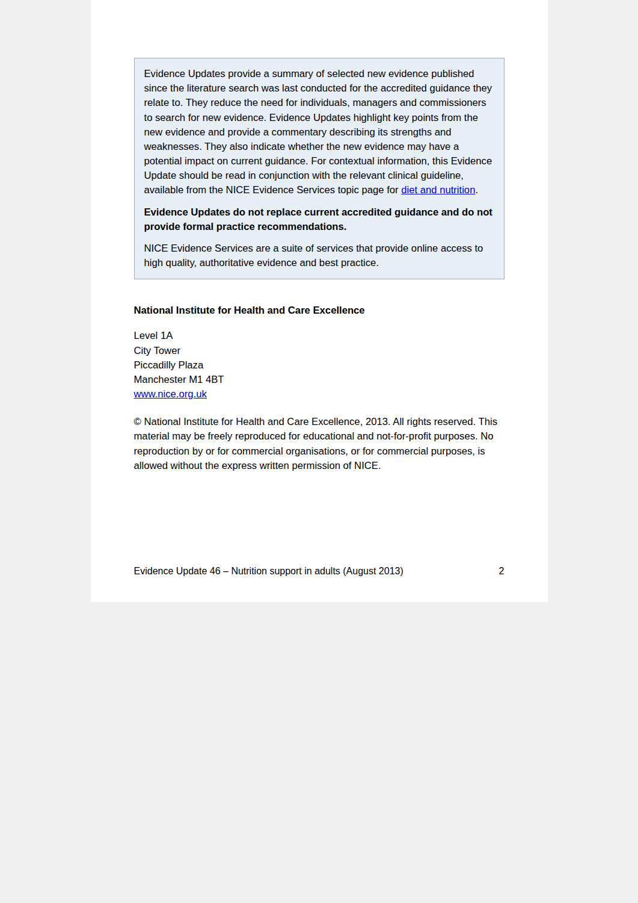Evidence Updates provide a summary of selected new evidence published since the literature search was last conducted for the accredited guidance they relate to. They reduce the need for individuals, managers and commissioners to search for new evidence. Evidence Updates highlight key points from the new evidence and provide a commentary describing its strengths and weaknesses. They also indicate whether the new evidence may have a potential impact on current guidance. For contextual information, this Evidence Update should be read in conjunction with the relevant clinical guideline, available from the NICE Evidence Services topic page for diet and nutrition.
Evidence Updates do not replace current accredited guidance and do not provide formal practice recommendations.
NICE Evidence Services are a suite of services that provide online access to high quality, authoritative evidence and best practice.
National Institute for Health and Care Excellence
Level 1A
City Tower
Piccadilly Plaza
Manchester M1 4BT
www.nice.org.uk
© National Institute for Health and Care Excellence, 2013. All rights reserved. This material may be freely reproduced for educational and not-for-profit purposes. No reproduction by or for commercial organisations, or for commercial purposes, is allowed without the express written permission of NICE.
Evidence Update 46 – Nutrition support in adults (August 2013) 2